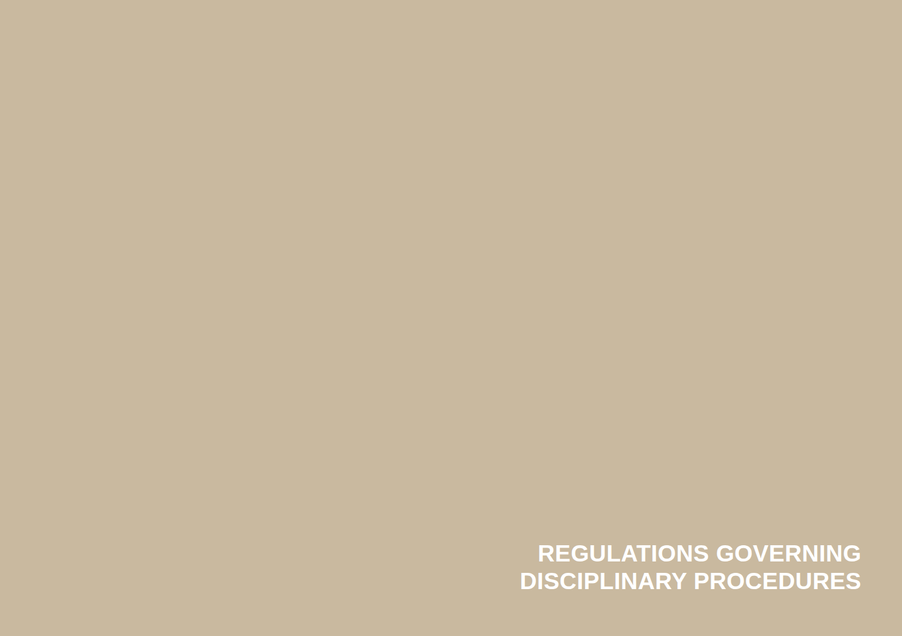Regulations Governing Disciplinary Procedures